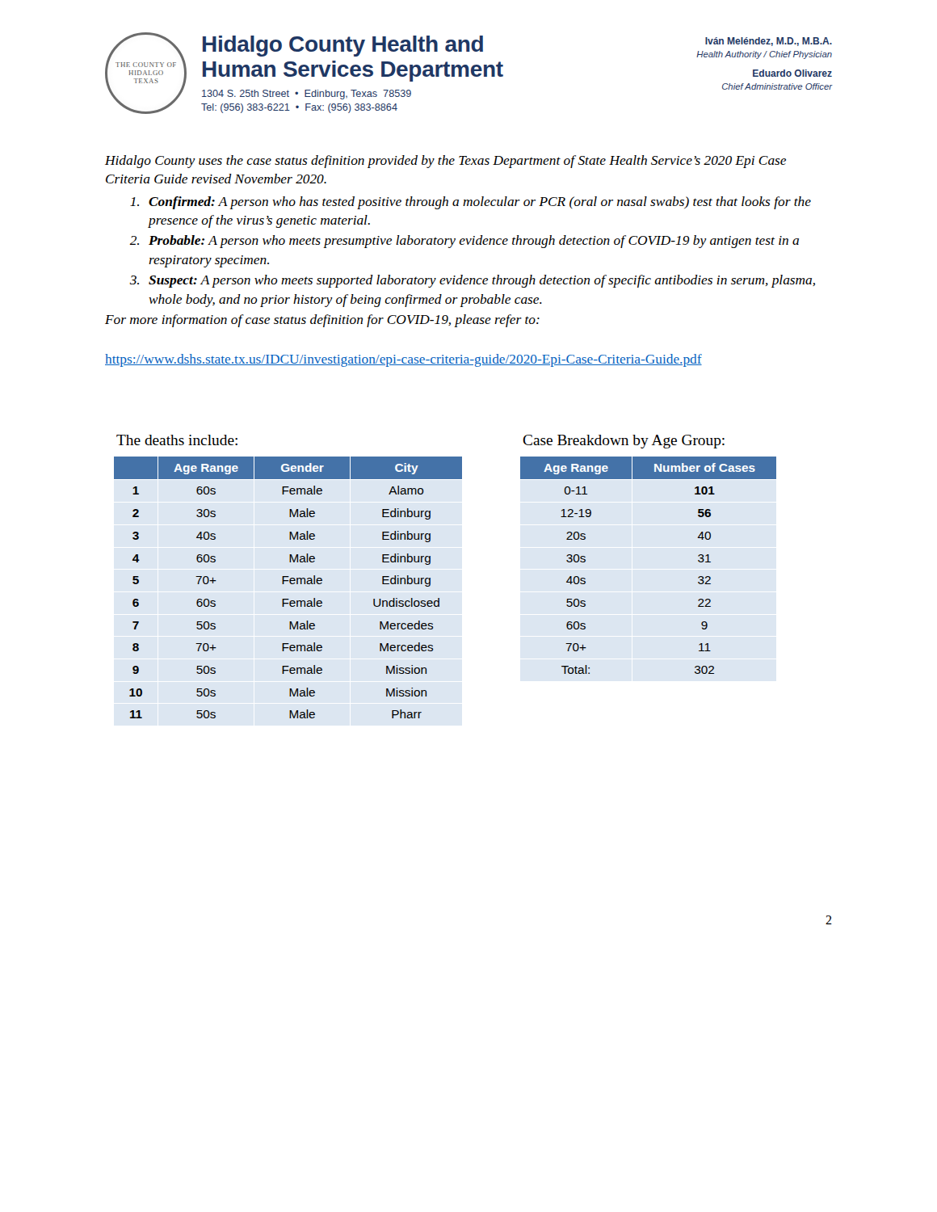THE COUNTY OF
HIDALGO
TEXAS
Hidalgo County Health and
Human Services Department
1304 S. 25th Street • Edinburg, Texas 78539
Tel: (956) 383-6221 • Fax: (956) 383-8864
Iván Meléndez, M.D., M.B.A.
Health Authority / Chief Physician
Eduardo Olivarez
Chief Administrative Officer
Hidalgo County uses the case status definition provided by the Texas Department of State Health Service’s 2020 Epi Case Criteria Guide revised November 2020.
Confirmed: A person who has tested positive through a molecular or PCR (oral or nasal swabs) test that looks for the presence of the virus’s genetic material.
Probable: A person who meets presumptive laboratory evidence through detection of COVID-19 by antigen test in a respiratory specimen.
Suspect: A person who meets supported laboratory evidence through detection of specific antibodies in serum, plasma, whole body, and no prior history of being confirmed or probable case.
For more information of case status definition for COVID-19, please refer to:
https://www.dshs.state.tx.us/IDCU/investigation/epi-case-criteria-guide/2020-Epi-Case-Criteria-Guide.pdf
The deaths include:
| | Age Range | Gender | City |
| --- | --- | --- | --- |
| 1 | 60s | Female | Alamo |
| 2 | 30s | Male | Edinburg |
| 3 | 40s | Male | Edinburg |
| 4 | 60s | Male | Edinburg |
| 5 | 70+ | Female | Edinburg |
| 6 | 60s | Female | Undisclosed |
| 7 | 50s | Male | Mercedes |
| 8 | 70+ | Female | Mercedes |
| 9 | 50s | Female | Mission |
| 10 | 50s | Male | Mission |
| 11 | 50s | Male | Pharr |
Case Breakdown by Age Group:
| Age Range | Number of Cases |
| --- | --- |
| 0-11 | 101 |
| 12-19 | 56 |
| 20s | 40 |
| 30s | 31 |
| 40s | 32 |
| 50s | 22 |
| 60s | 9 |
| 70+ | 11 |
| Total: | 302 |
2